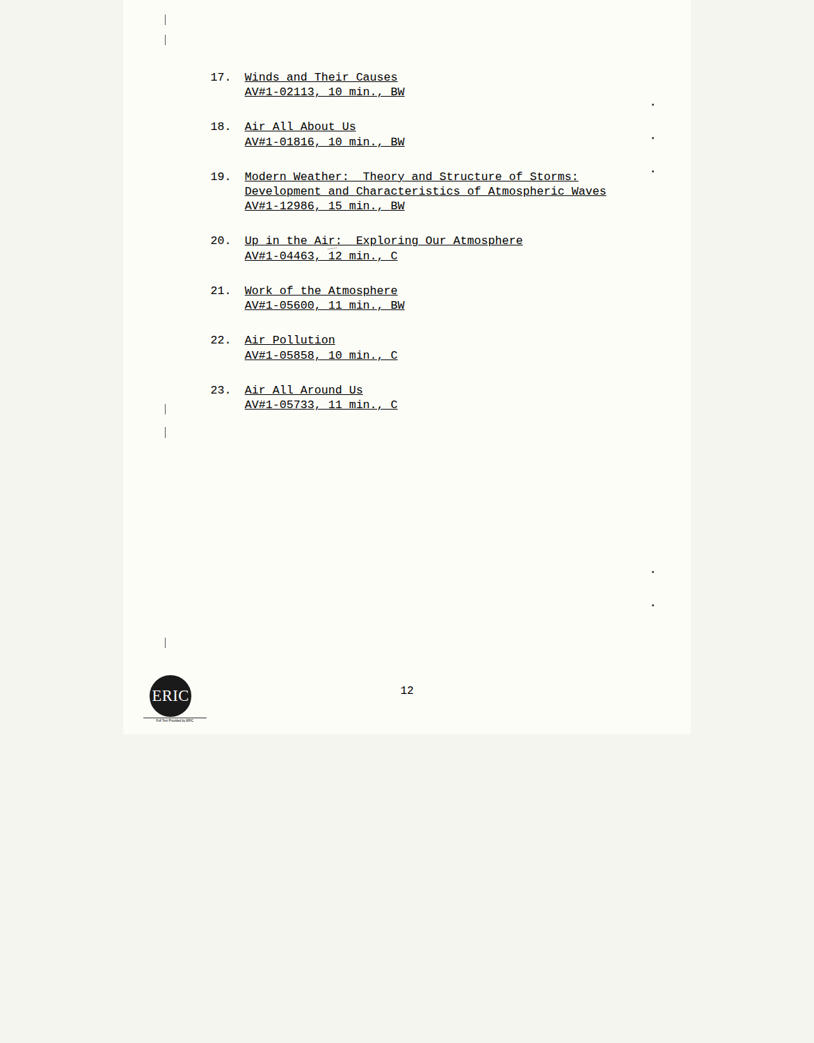17. Winds and Their Causes AV#1-02113, 10 min., BW
18. Air All About Us AV#1-01816, 10 min., BW
19. Modern Weather: Theory and Structure of Storms: Development and Characteristics of Atmospheric Waves AV#1-12986, 15 min., BW
20. Up in the Air: Exploring Our Atmosphere AV#1-04463, 12 min., C
21. Work of the Atmosphere AV#1-05600, 11 min., BW
22. Air Pollution AV#1-05858, 10 min., C
23. Air All Around Us AV#1-05733, 11 min., C
……
12
ERIC
Full Text Provided by ERIC